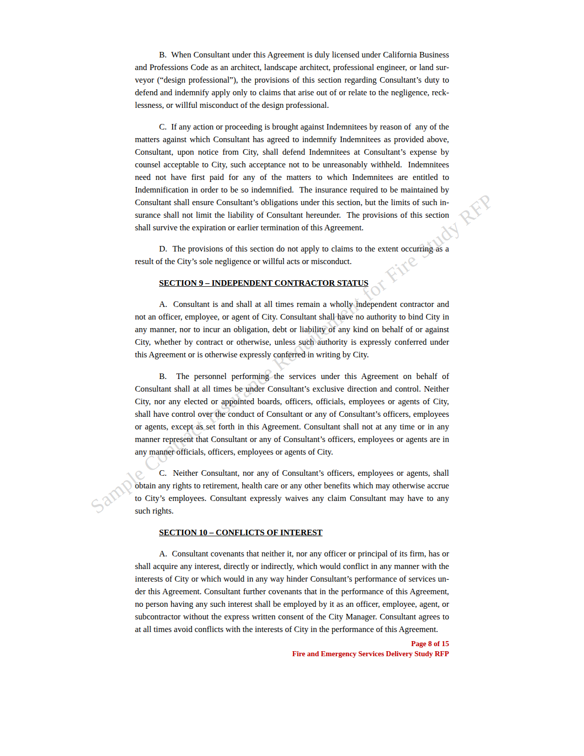Sample Contract Insurance Requirement for Fire Study RFP
B. When Consultant under this Agreement is duly licensed under California Business and Professions Code as an architect, landscape architect, professional engineer, or land surveyor (“design professional”), the provisions of this section regarding Consultant’s duty to defend and indemnify apply only to claims that arise out of or relate to the negligence, recklessness, or willful misconduct of the design professional.
C. If any action or proceeding is brought against Indemnitees by reason of any of the matters against which Consultant has agreed to indemnify Indemnitees as provided above, Consultant, upon notice from City, shall defend Indemnitees at Consultant’s expense by counsel acceptable to City, such acceptance not to be unreasonably withheld. Indemnitees need not have first paid for any of the matters to which Indemnitees are entitled to Indemnification in order to be so indemnified. The insurance required to be maintained by Consultant shall ensure Consultant’s obligations under this section, but the limits of such insurance shall not limit the liability of Consultant hereunder. The provisions of this section shall survive the expiration or earlier termination of this Agreement.
D. The provisions of this section do not apply to claims to the extent occurring as a result of the City’s sole negligence or willful acts or misconduct.
SECTION 9 – INDEPENDENT CONTRACTOR STATUS
A. Consultant is and shall at all times remain a wholly independent contractor and not an officer, employee, or agent of City. Consultant shall have no authority to bind City in any manner, nor to incur an obligation, debt or liability of any kind on behalf of or against City, whether by contract or otherwise, unless such authority is expressly conferred under this Agreement or is otherwise expressly conferred in writing by City.
B. The personnel performing the services under this Agreement on behalf of Consultant shall at all times be under Consultant’s exclusive direction and control. Neither City, nor any elected or appointed boards, officers, officials, employees or agents of City, shall have control over the conduct of Consultant or any of Consultant’s officers, employees or agents, except as set forth in this Agreement. Consultant shall not at any time or in any manner represent that Consultant or any of Consultant’s officers, employees or agents are in any manner officials, officers, employees or agents of City.
C. Neither Consultant, nor any of Consultant’s officers, employees or agents, shall obtain any rights to retirement, health care or any other benefits which may otherwise accrue to City’s employees. Consultant expressly waives any claim Consultant may have to any such rights.
SECTION 10 – CONFLICTS OF INTEREST
A. Consultant covenants that neither it, nor any officer or principal of its firm, has or shall acquire any interest, directly or indirectly, which would conflict in any manner with the interests of City or which would in any way hinder Consultant’s performance of services under this Agreement. Consultant further covenants that in the performance of this Agreement, no person having any such interest shall be employed by it as an officer, employee, agent, or subcontractor without the express written consent of the City Manager. Consultant agrees to at all times avoid conflicts with the interests of City in the performance of this Agreement.
Page 8 of 15
Fire and Emergency Services Delivery Study RFP